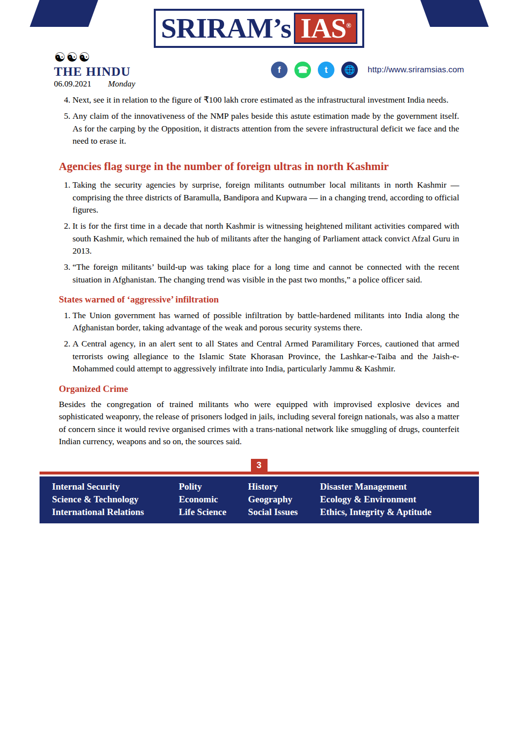SRIRAM’s IAS®
☯☯☯
THE HINDU
06.09.2021 Monday
f ☎ t 🌐 http://www.sriramsias.com
Next, see it in relation to the figure of ₹100 lakh crore estimated as the infrastructural investment India needs.
Any claim of the innovativeness of the NMP pales beside this astute estimation made by the government itself. As for the carping by the Opposition, it distracts attention from the severe infrastructural deficit we face and the need to erase it.
Agencies flag surge in the number of foreign ultras in north Kashmir
Taking the security agencies by surprise, foreign militants outnumber local militants in north Kashmir — comprising the three districts of Baramulla, Bandipora and Kupwara — in a changing trend, according to official figures.
It is for the first time in a decade that north Kashmir is witnessing heightened militant activities compared with south Kashmir, which remained the hub of militants after the hanging of Parliament attack convict Afzal Guru in 2013.
“The foreign militants’ build-up was taking place for a long time and cannot be connected with the recent situation in Afghanistan. The changing trend was visible in the past two months,” a police officer said.
States warned of ‘aggressive’ infiltration
The Union government has warned of possible infiltration by battle-hardened militants into India along the Afghanistan border, taking advantage of the weak and porous security systems there.
A Central agency, in an alert sent to all States and Central Armed Paramilitary Forces, cautioned that armed terrorists owing allegiance to the Islamic State Khorasan Province, the Lashkar-e-Taiba and the Jaish-e-Mohammed could attempt to aggressively infiltrate into India, particularly Jammu & Kashmir.
Organized Crime
Besides the congregation of trained militants who were equipped with improvised explosive devices and sophisticated weaponry, the release of prisoners lodged in jails, including several foreign nationals, was also a matter of concern since it would revive organised crimes with a trans-national network like smuggling of drugs, counterfeit Indian currency, weapons and so on, the sources said.
3
| Internal Security | Polity | History | Disaster Management |
| Science & Technology | Economic | Geography | Ecology & Environment |
| International Relations | Life Science | Social Issues | Ethics, Integrity & Aptitude |